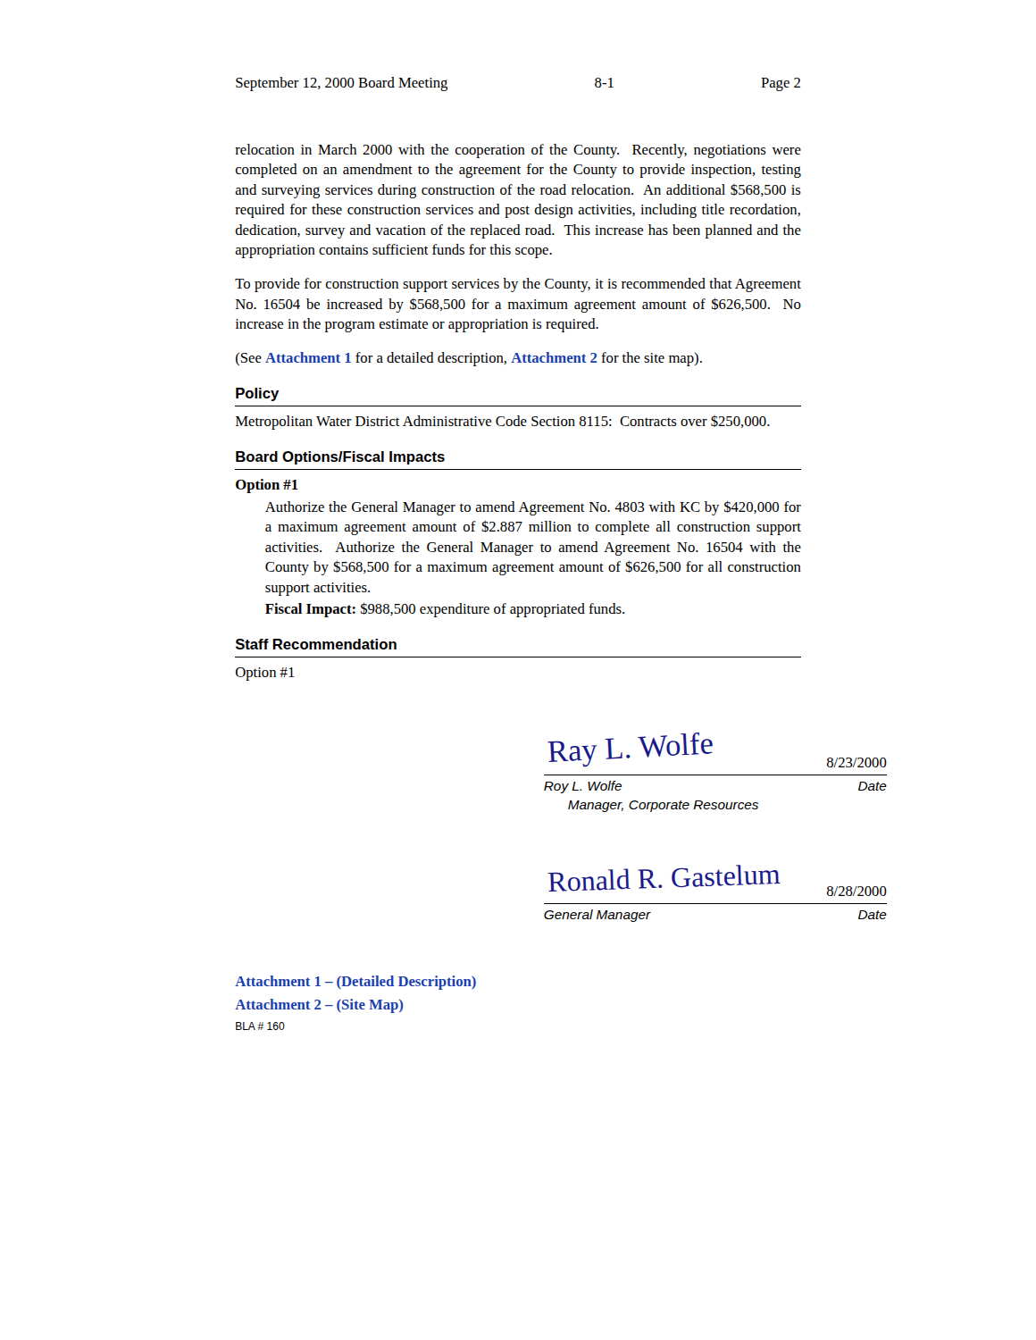September 12, 2000 Board Meeting
8-1
Page 2
relocation in March 2000 with the cooperation of the County. Recently, negotiations were completed on an amendment to the agreement for the County to provide inspection, testing and surveying services during construction of the road relocation. An additional $568,500 is required for these construction services and post design activities, including title recordation, dedication, survey and vacation of the replaced road. This increase has been planned and the appropriation contains sufficient funds for this scope.
To provide for construction support services by the County, it is recommended that Agreement No. 16504 be increased by $568,500 for a maximum agreement amount of $626,500. No increase in the program estimate or appropriation is required.
(See Attachment 1 for a detailed description, Attachment 2 for the site map).
Policy
Metropolitan Water District Administrative Code Section 8115: Contracts over $250,000.
Board Options/Fiscal Impacts
Option #1
Authorize the General Manager to amend Agreement No. 4803 with KC by $420,000 for a maximum agreement amount of $2.887 million to complete all construction support activities. Authorize the General Manager to amend Agreement No. 16504 with the County by $568,500 for a maximum agreement amount of $626,500 for all construction support activities.
Fiscal Impact: $988,500 expenditure of appropriated funds.
Staff Recommendation
Option #1
Ray L. Wolfe 8/23/2000
Roy L. Wolfe Date
Manager, Corporate Resources
Ronald R. Gastelum 8/28/2000
General Manager Date
Attachment 1 – (Detailed Description)
Attachment 2 – (Site Map)
BLA # 160